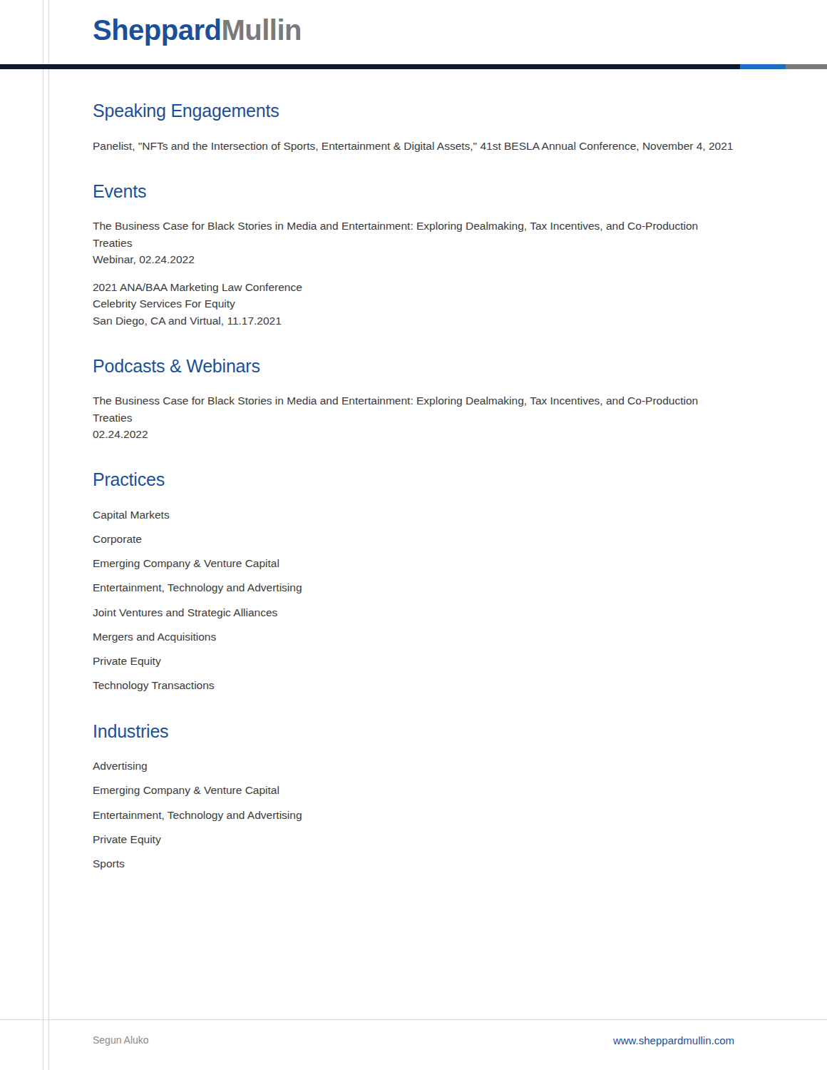Sheppard Mullin
Speaking Engagements
Panelist, "NFTs and the Intersection of Sports, Entertainment & Digital Assets," 41st BESLA Annual Conference, November 4, 2021
Events
The Business Case for Black Stories in Media and Entertainment: Exploring Dealmaking, Tax Incentives, and Co-Production Treaties
Webinar, 02.24.2022
2021 ANA/BAA Marketing Law Conference
Celebrity Services For Equity
San Diego, CA and Virtual, 11.17.2021
Podcasts & Webinars
The Business Case for Black Stories in Media and Entertainment: Exploring Dealmaking, Tax Incentives, and Co-Production Treaties
02.24.2022
Practices
Capital Markets
Corporate
Emerging Company & Venture Capital
Entertainment, Technology and Advertising
Joint Ventures and Strategic Alliances
Mergers and Acquisitions
Private Equity
Technology Transactions
Industries
Advertising
Emerging Company & Venture Capital
Entertainment, Technology and Advertising
Private Equity
Sports
Segun Aluko
www.sheppardmullin.com